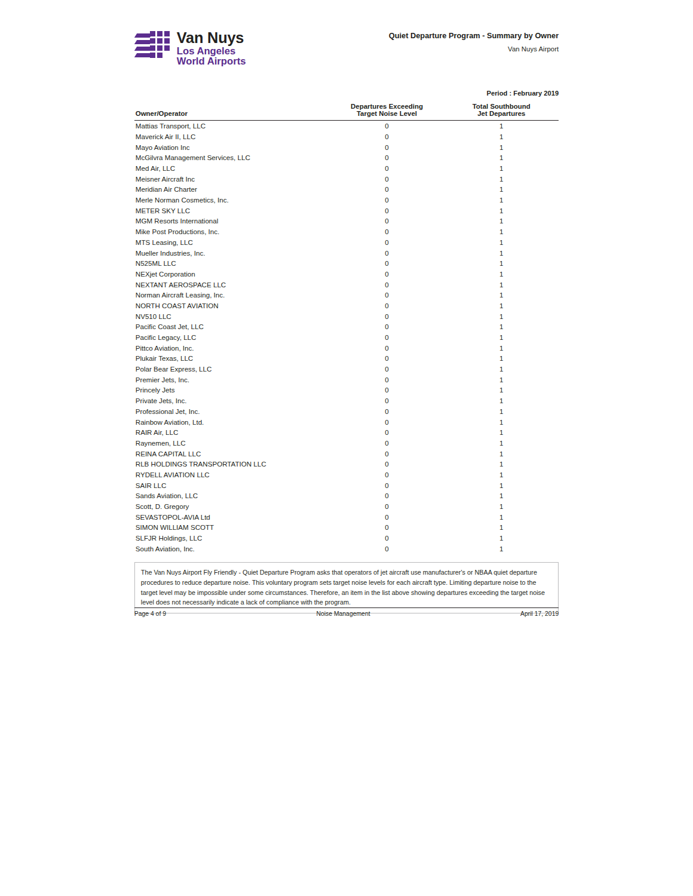Van Nuys
Los Angeles
World Airports
Quiet Departure Program - Summary by Owner
Van Nuys Airport
Period : February 2019
| Owner/Operator | Departures Exceeding Target Noise Level | Total Southbound Jet Departures |
| --- | --- | --- |
| Mattias Transport, LLC | 0 | 1 |
| Maverick Air II, LLC | 0 | 1 |
| Mayo Aviation Inc | 0 | 1 |
| McGilvra Management Services, LLC | 0 | 1 |
| Med Air, LLC | 0 | 1 |
| Meisner Aircraft Inc | 0 | 1 |
| Meridian Air Charter | 0 | 1 |
| Merle Norman Cosmetics, Inc. | 0 | 1 |
| METER SKY LLC | 0 | 1 |
| MGM Resorts International | 0 | 1 |
| Mike Post Productions, Inc. | 0 | 1 |
| MTS Leasing, LLC | 0 | 1 |
| Mueller Industries, Inc. | 0 | 1 |
| N525ML LLC | 0 | 1 |
| NEXjet Corporation | 0 | 1 |
| NEXTANT AEROSPACE LLC | 0 | 1 |
| Norman Aircraft Leasing, Inc. | 0 | 1 |
| NORTH COAST AVIATION | 0 | 1 |
| NV510 LLC | 0 | 1 |
| Pacific Coast Jet, LLC | 0 | 1 |
| Pacific Legacy, LLC | 0 | 1 |
| Pittco Aviation, Inc. | 0 | 1 |
| Plukair Texas, LLC | 0 | 1 |
| Polar Bear Express, LLC | 0 | 1 |
| Premier Jets, Inc. | 0 | 1 |
| Princely Jets | 0 | 1 |
| Private Jets, Inc. | 0 | 1 |
| Professional Jet, Inc. | 0 | 1 |
| Rainbow Aviation, Ltd. | 0 | 1 |
| RAIR Air, LLC | 0 | 1 |
| Raynemen, LLC | 0 | 1 |
| REINA CAPITAL LLC | 0 | 1 |
| RLB HOLDINGS TRANSPORTATION LLC | 0 | 1 |
| RYDELL AVIATION LLC | 0 | 1 |
| SAIR LLC | 0 | 1 |
| Sands Aviation, LLC | 0 | 1 |
| Scott, D. Gregory | 0 | 1 |
| SEVASTOPOL-AVIA Ltd | 0 | 1 |
| SIMON WILLIAM SCOTT | 0 | 1 |
| SLFJR Holdings, LLC | 0 | 1 |
| South Aviation, Inc. | 0 | 1 |
The Van Nuys Airport Fly Friendly - Quiet Departure Program asks that operators of jet aircraft use manufacturer's or NBAA quiet departure procedures to reduce departure noise. This voluntary program sets target noise levels for each aircraft type. Limiting departure noise to the target level may be impossible under some circumstances. Therefore, an item in the list above showing departures exceeding the target noise level does not necessarily indicate a lack of compliance with the program.
Page 4 of 9
Noise Management
April 17, 2019